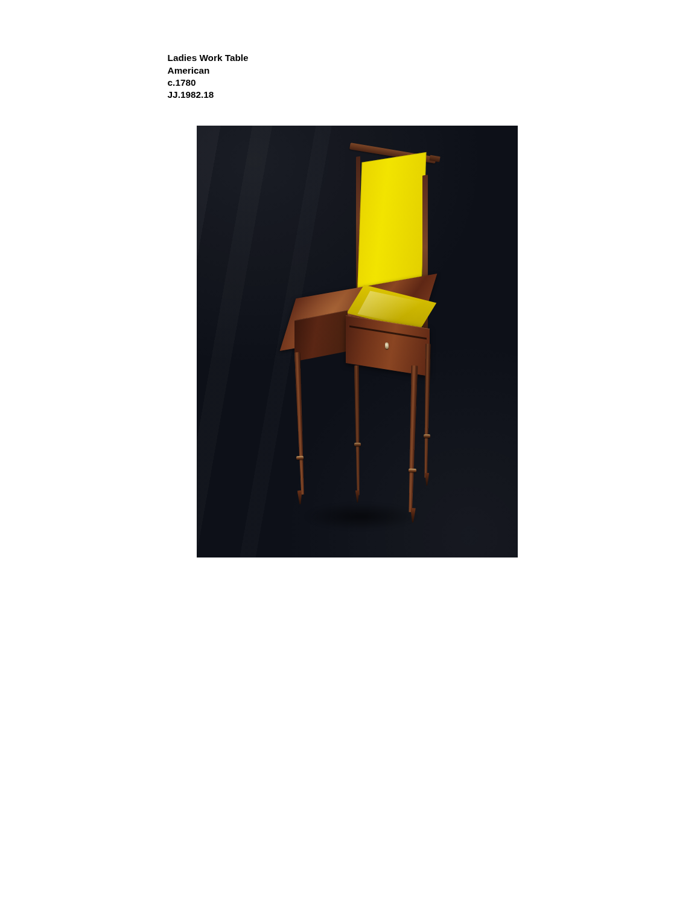Ladies Work Table American c.1780 JJ.1982.18